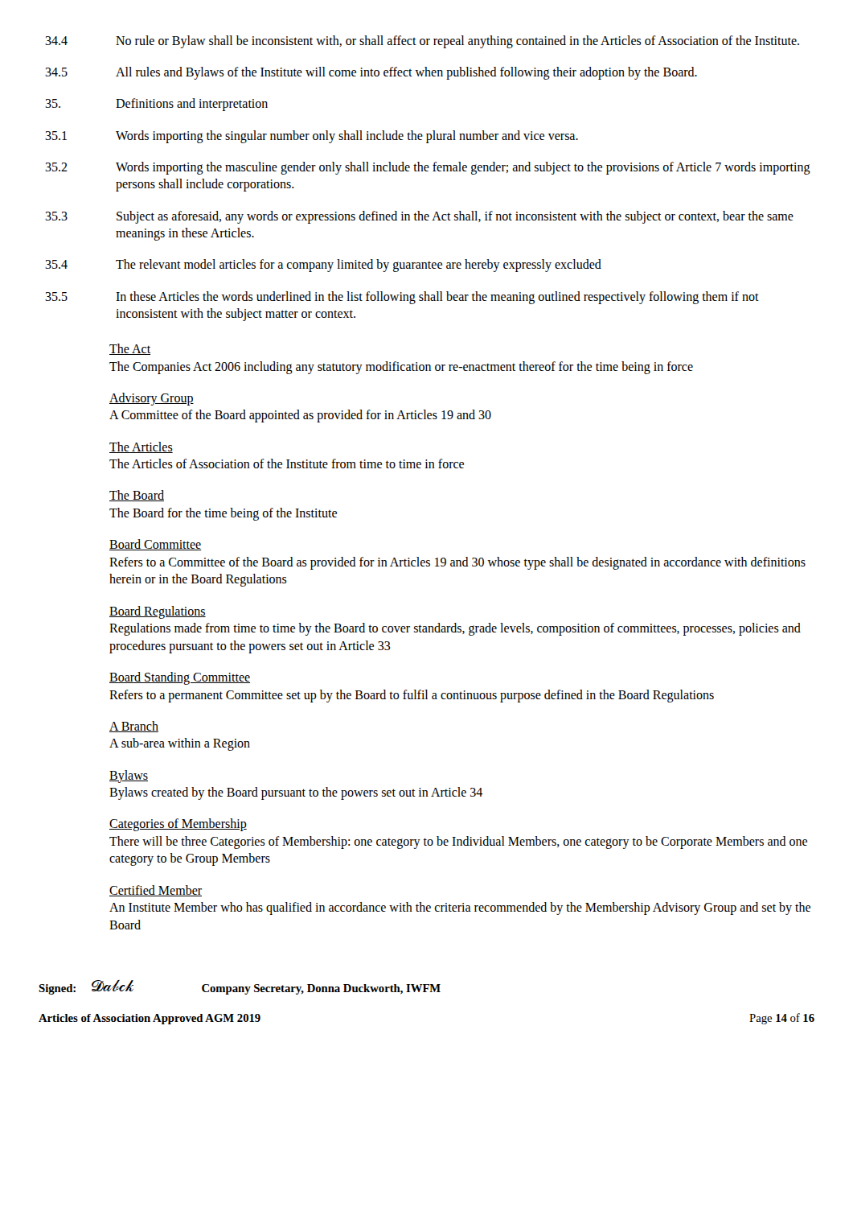34.4
No rule or Bylaw shall be inconsistent with, or shall affect or repeal anything contained in the Articles of Association of the Institute.
34.5
All rules and Bylaws of the Institute will come into effect when published following their adoption by the Board.
35.
Definitions and interpretation
35.1
Words importing the singular number only shall include the plural number and vice versa.
35.2
Words importing the masculine gender only shall include the female gender; and subject to the provisions of Article 7 words importing persons shall include corporations.
35.3
Subject as aforesaid, any words or expressions defined in the Act shall, if not inconsistent with the subject or context, bear the same meanings in these Articles.
35.4
The relevant model articles for a company limited by guarantee are hereby expressly excluded
35.5
In these Articles the words underlined in the list following shall bear the meaning outlined respectively following them if not inconsistent with the subject matter or context.
The Act
The Companies Act 2006 including any statutory modification or re-enactment thereof for the time being in force
Advisory Group
A Committee of the Board appointed as provided for in Articles 19 and 30
The Articles
The Articles of Association of the Institute from time to time in force
The Board
The Board for the time being of the Institute
Board Committee
Refers to a Committee of the Board as provided for in Articles 19 and 30 whose type shall be designated in accordance with definitions herein or in the Board Regulations
Board Regulations
Regulations made from time to time by the Board to cover standards, grade levels, composition of committees, processes, policies and procedures pursuant to the powers set out in Article 33
Board Standing Committee
Refers to a permanent Committee set up by the Board to fulfil a continuous purpose defined in the Board Regulations
A Branch
A sub-area within a Region
Bylaws
Bylaws created by the Board pursuant to the powers set out in Article 34
Categories of Membership
There will be three Categories of Membership: one category to be Individual Members, one category to be Corporate Members and one category to be Group Members
Certified Member
An Institute Member who has qualified in accordance with the criteria recommended by the Membership Advisory Group and set by the Board
Signed: 𝓓𝒶𝒷𝒸𝓀 Company Secretary, Donna Duckworth, IWFM
Articles of Association Approved AGM 2019
Page 14 of 16